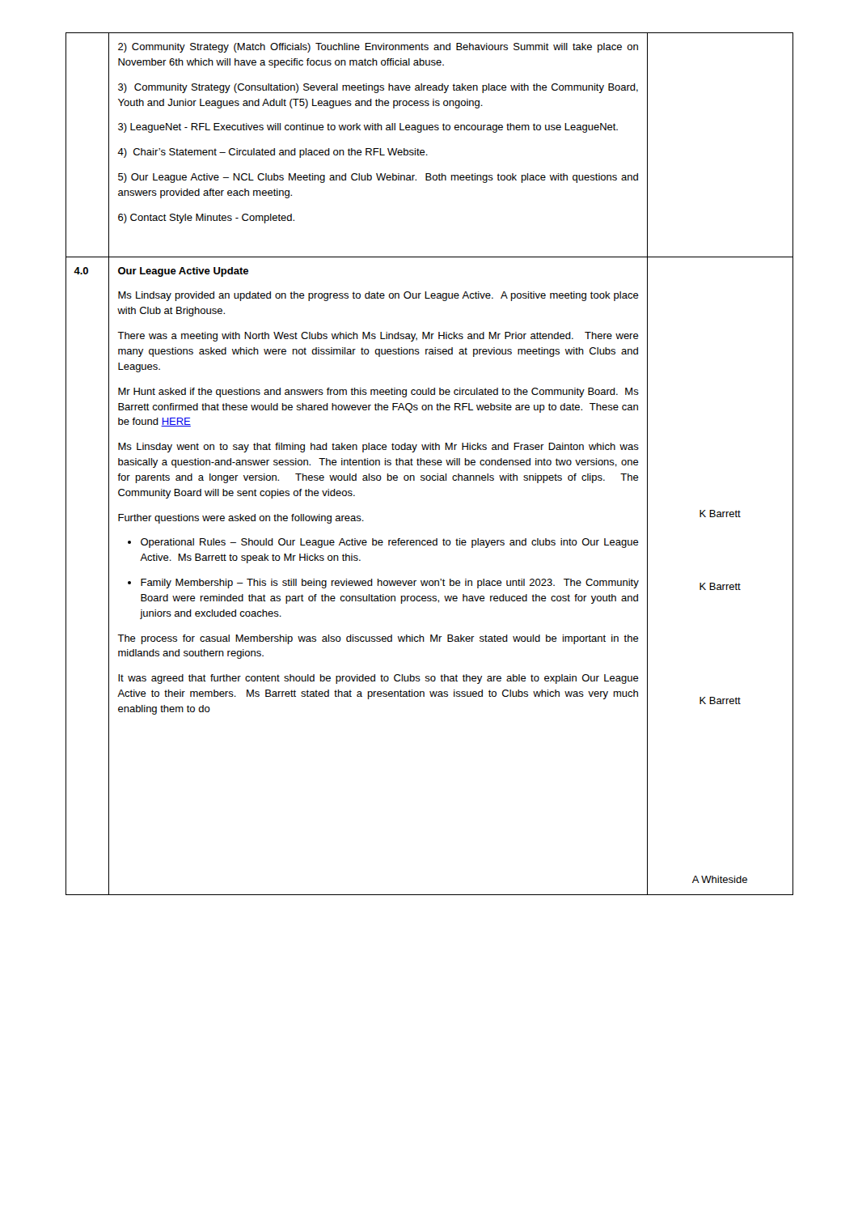| | 2) Community Strategy (Match Officials) Touchline Environments and Behaviours Summit will take place on November 6th which will have a specific focus on match official abuse. 3) Community Strategy (Consultation) Several meetings have already taken place with the Community Board, Youth and Junior Leagues and Adult (T5) Leagues and the process is ongoing. 3) LeagueNet - RFL Executives will continue to work with all Leagues to encourage them to use LeagueNet. 4) Chair’s Statement – Circulated and placed on the RFL Website. 5) Our League Active – NCL Clubs Meeting and Club Webinar. Both meetings took place with questions and answers provided after each meeting. 6) Contact Style Minutes - Completed. | |
| 4.0 | Our League Active Update Ms Lindsay provided an updated on the progress to date on Our League Active. A positive meeting took place with Club at Brighouse. There was a meeting with North West Clubs which Ms Lindsay, Mr Hicks and Mr Prior attended. There were many questions asked which were not dissimilar to questions raised at previous meetings with Clubs and Leagues. Mr Hunt asked if the questions and answers from this meeting could be circulated to the Community Board. Ms Barrett confirmed that these would be shared however the FAQs on the RFL website are up to date. These can be found HERE Ms Linsday went on to say that filming had taken place today with Mr Hicks and Fraser Dainton which was basically a question-and-answer session. The intention is that these will be condensed into two versions, one for parents and a longer version. These would also be on social channels with snippets of clips. The Community Board will be sent copies of the videos. Further questions were asked on the following areas. Operational Rules – Should Our League Active be referenced to tie players and clubs into Our League Active. Ms Barrett to speak to Mr Hicks on this. Family Membership – This is still being reviewed however won’t be in place until 2023. The Community Board were reminded that as part of the consultation process, we have reduced the cost for youth and juniors and excluded coaches. The process for casual Membership was also discussed which Mr Baker stated would be important in the midlands and southern regions. It was agreed that further content should be provided to Clubs so that they are able to explain Our League Active to their members. Ms Barrett stated that a presentation was issued to Clubs which was very much enabling them to do | K Barrett K Barrett K Barrett A Whiteside |